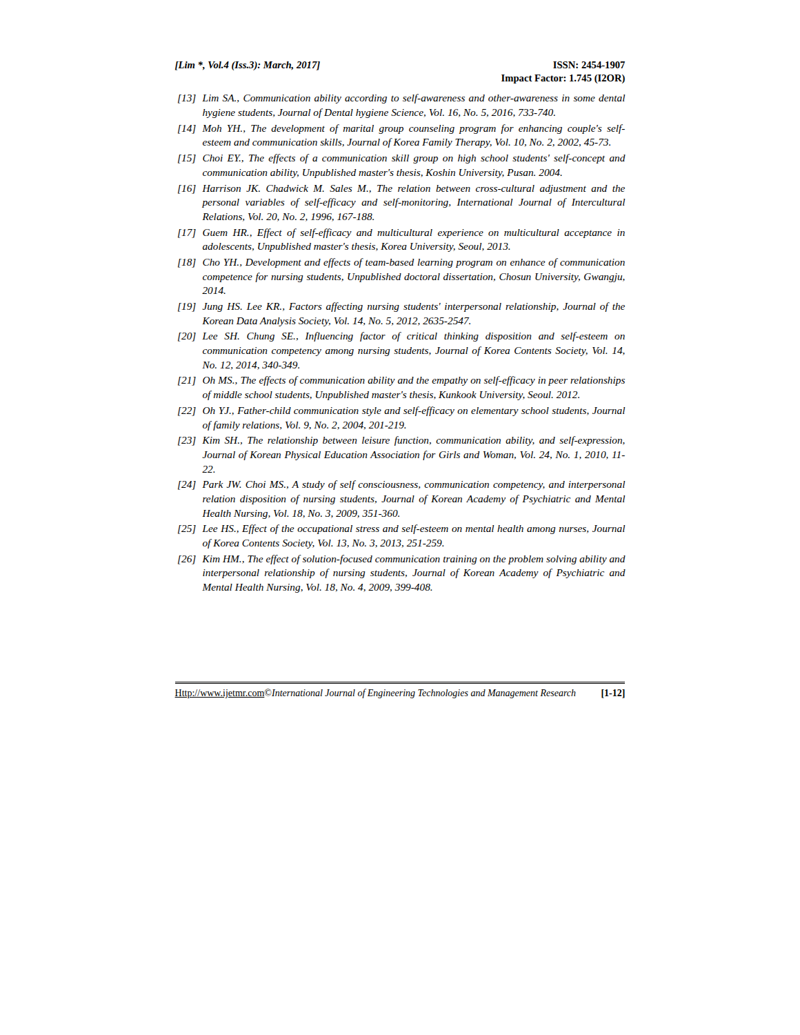[Lim *, Vol.4 (Iss.3): March, 2017]
ISSN: 2454-1907
Impact Factor: 1.745 (I2OR)
[13] Lim SA., Communication ability according to self-awareness and other-awareness in some dental hygiene students, Journal of Dental hygiene Science, Vol. 16, No. 5, 2016, 733-740.
[14] Moh YH., The development of marital group counseling program for enhancing couple's self-esteem and communication skills, Journal of Korea Family Therapy, Vol. 10, No. 2, 2002, 45-73.
[15] Choi EY., The effects of a communication skill group on high school students' self-concept and communication ability, Unpublished master's thesis, Koshin University, Pusan. 2004.
[16] Harrison JK. Chadwick M. Sales M., The relation between cross-cultural adjustment and the personal variables of self-efficacy and self-monitoring, International Journal of Intercultural Relations, Vol. 20, No. 2, 1996, 167-188.
[17] Guem HR., Effect of self-efficacy and multicultural experience on multicultural acceptance in adolescents, Unpublished master's thesis, Korea University, Seoul, 2013.
[18] Cho YH., Development and effects of team-based learning program on enhance of communication competence for nursing students, Unpublished doctoral dissertation, Chosun University, Gwangju, 2014.
[19] Jung HS. Lee KR., Factors affecting nursing students' interpersonal relationship, Journal of the Korean Data Analysis Society, Vol. 14, No. 5, 2012, 2635-2547.
[20] Lee SH. Chung SE., Influencing factor of critical thinking disposition and self-esteem on communication competency among nursing students, Journal of Korea Contents Society, Vol. 14, No. 12, 2014, 340-349.
[21] Oh MS., The effects of communication ability and the empathy on self-efficacy in peer relationships of middle school students, Unpublished master's thesis, Kunkook University, Seoul. 2012.
[22] Oh YJ., Father-child communication style and self-efficacy on elementary school students, Journal of family relations, Vol. 9, No. 2, 2004, 201-219.
[23] Kim SH., The relationship between leisure function, communication ability, and self-expression, Journal of Korean Physical Education Association for Girls and Woman, Vol. 24, No. 1, 2010, 11-22.
[24] Park JW. Choi MS., A study of self consciousness, communication competency, and interpersonal relation disposition of nursing students, Journal of Korean Academy of Psychiatric and Mental Health Nursing, Vol. 18, No. 3, 2009, 351-360.
[25] Lee HS., Effect of the occupational stress and self-esteem on mental health among nurses, Journal of Korea Contents Society, Vol. 13, No. 3, 2013, 251-259.
[26] Kim HM., The effect of solution-focused communication training on the problem solving ability and interpersonal relationship of nursing students, Journal of Korean Academy of Psychiatric and Mental Health Nursing, Vol. 18, No. 4, 2009, 399-408.
Http://www.ijetmr.com©International Journal of Engineering Technologies and Management Research
[1-12]